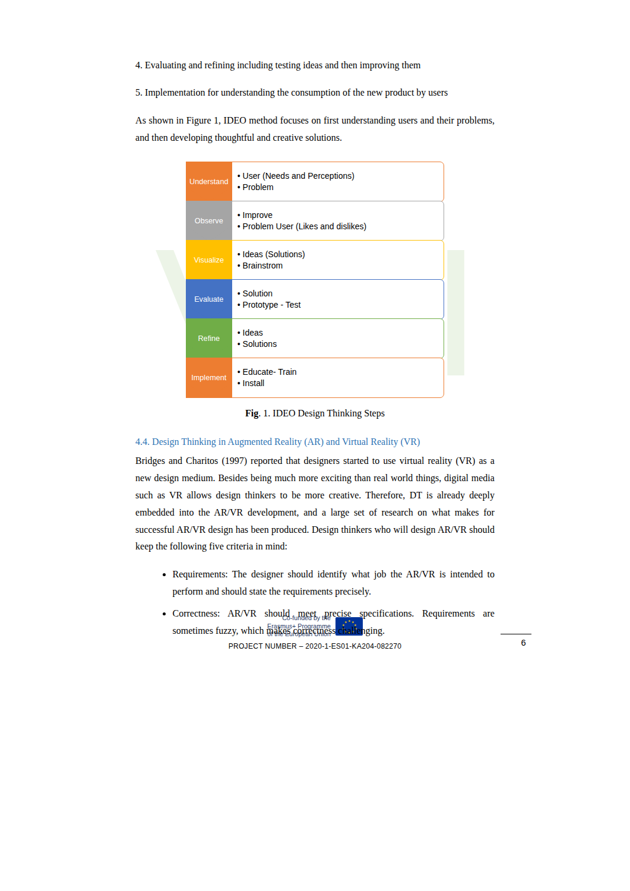VISI
4. Evaluating and refining including testing ideas and then improving them
5. Implementation for understanding the consumption of the new product by users
As shown in Figure 1, IDEO method focuses on first understanding users and their problems, and then developing thoughtful and creative solutions.
Understand
User (Needs and Perceptions)
Problem
Observe
Improve
Problem User (Likes and dislikes)
Visualize
Ideas (Solutions)
Brainstrom
Evaluate
Solution
Prototype - Test
Refine
Ideas
Solutions
Implement
Educate- Train
Install
Fig. 1. IDEO Design Thinking Steps
4.4. Design Thinking in Augmented Reality (AR) and Virtual Reality (VR)
Bridges and Charitos (1997) reported that designers started to use virtual reality (VR) as a new design medium. Besides being much more exciting than real world things, digital media such as VR allows design thinkers to be more creative. Therefore, DT is already deeply embedded into the AR/VR development, and a large set of research on what makes for successful AR/VR design has been produced. Design thinkers who will design AR/VR should keep the following five criteria in mind:
Requirements: The designer should identify what job the AR/VR is intended to perform and should state the requirements precisely.
Correctness: AR/VR should meet precise specifications. Requirements are sometimes fuzzy, which makes correctness challenging.
Co-funded by the
Erasmus+ Programme
of the European Union
★ ★ ★ ★ ★ ★ ★ ★ ★ ★
PROJECT NUMBER – 2020-1-ES01-KA204-082270
6